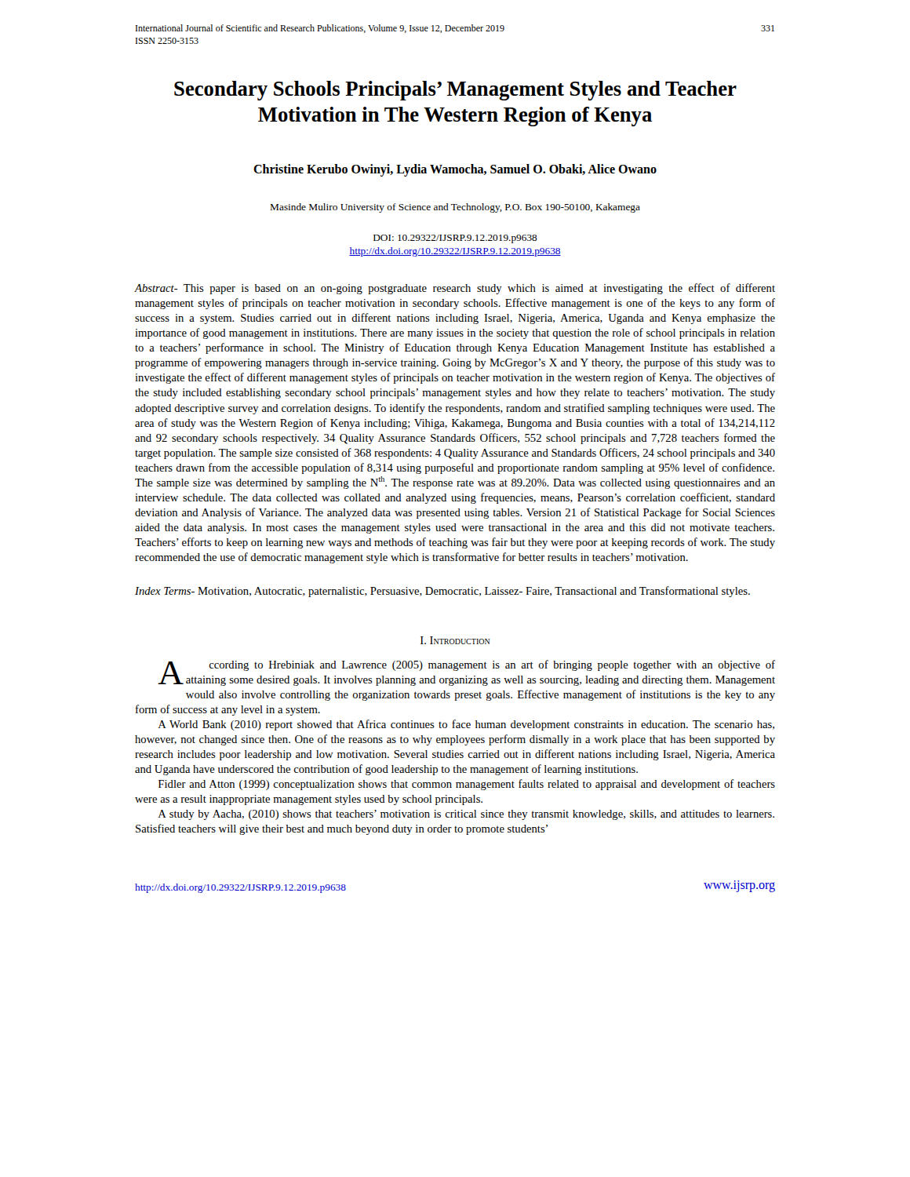International Journal of Scientific and Research Publications, Volume 9, Issue 12, December 2019
ISSN 2250-3153
331
Secondary Schools Principals’ Management Styles and Teacher Motivation in The Western Region of Kenya
Christine Kerubo Owinyi, Lydia Wamocha, Samuel O. Obaki, Alice Owano
Masinde Muliro University of Science and Technology, P.O. Box 190-50100, Kakamega
DOI: 10.29322/IJSRP.9.12.2019.p9638
http://dx.doi.org/10.29322/IJSRP.9.12.2019.p9638
Abstract- This paper is based on an on-going postgraduate research study which is aimed at investigating the effect of different management styles of principals on teacher motivation in secondary schools. Effective management is one of the keys to any form of success in a system. Studies carried out in different nations including Israel, Nigeria, America, Uganda and Kenya emphasize the importance of good management in institutions. There are many issues in the society that question the role of school principals in relation to a teachers’ performance in school. The Ministry of Education through Kenya Education Management Institute has established a programme of empowering managers through in-service training. Going by McGregor’s X and Y theory, the purpose of this study was to investigate the effect of different management styles of principals on teacher motivation in the western region of Kenya. The objectives of the study included establishing secondary school principals’ management styles and how they relate to teachers’ motivation. The study adopted descriptive survey and correlation designs. To identify the respondents, random and stratified sampling techniques were used. The area of study was the Western Region of Kenya including; Vihiga, Kakamega, Bungoma and Busia counties with a total of 134,214,112 and 92 secondary schools respectively. 34 Quality Assurance Standards Officers, 552 school principals and 7,728 teachers formed the target population. The sample size consisted of 368 respondents: 4 Quality Assurance and Standards Officers, 24 school principals and 340 teachers drawn from the accessible population of 8,314 using purposeful and proportionate random sampling at 95% level of confidence. The sample size was determined by sampling the Nth. The response rate was at 89.20%. Data was collected using questionnaires and an interview schedule. The data collected was collated and analyzed using frequencies, means, Pearson’s correlation coefficient, standard deviation and Analysis of Variance. The analyzed data was presented using tables. Version 21 of Statistical Package for Social Sciences aided the data analysis. In most cases the management styles used were transactional in the area and this did not motivate teachers. Teachers’ efforts to keep on learning new ways and methods of teaching was fair but they were poor at keeping records of work. The study recommended the use of democratic management style which is transformative for better results in teachers’ motivation.
Index Terms- Motivation, Autocratic, paternalistic, Persuasive, Democratic, Laissez- Faire, Transactional and Transformational styles.
I. Introduction
According to Hrebiniak and Lawrence (2005) management is an art of bringing people together with an objective of attaining some desired goals. It involves planning and organizing as well as sourcing, leading and directing them. Management would also involve controlling the organization towards preset goals. Effective management of institutions is the key to any form of success at any level in a system.
A World Bank (2010) report showed that Africa continues to face human development constraints in education. The scenario has, however, not changed since then. One of the reasons as to why employees perform dismally in a work place that has been supported by research includes poor leadership and low motivation. Several studies carried out in different nations including Israel, Nigeria, America and Uganda have underscored the contribution of good leadership to the management of learning institutions.
Fidler and Atton (1999) conceptualization shows that common management faults related to appraisal and development of teachers were as a result inappropriate management styles used by school principals.
A study by Aacha, (2010) shows that teachers’ motivation is critical since they transmit knowledge, skills, and attitudes to learners. Satisfied teachers will give their best and much beyond duty in order to promote students’
http://dx.doi.org/10.29322/IJSRP.9.12.2019.p9638
www.ijsrp.org